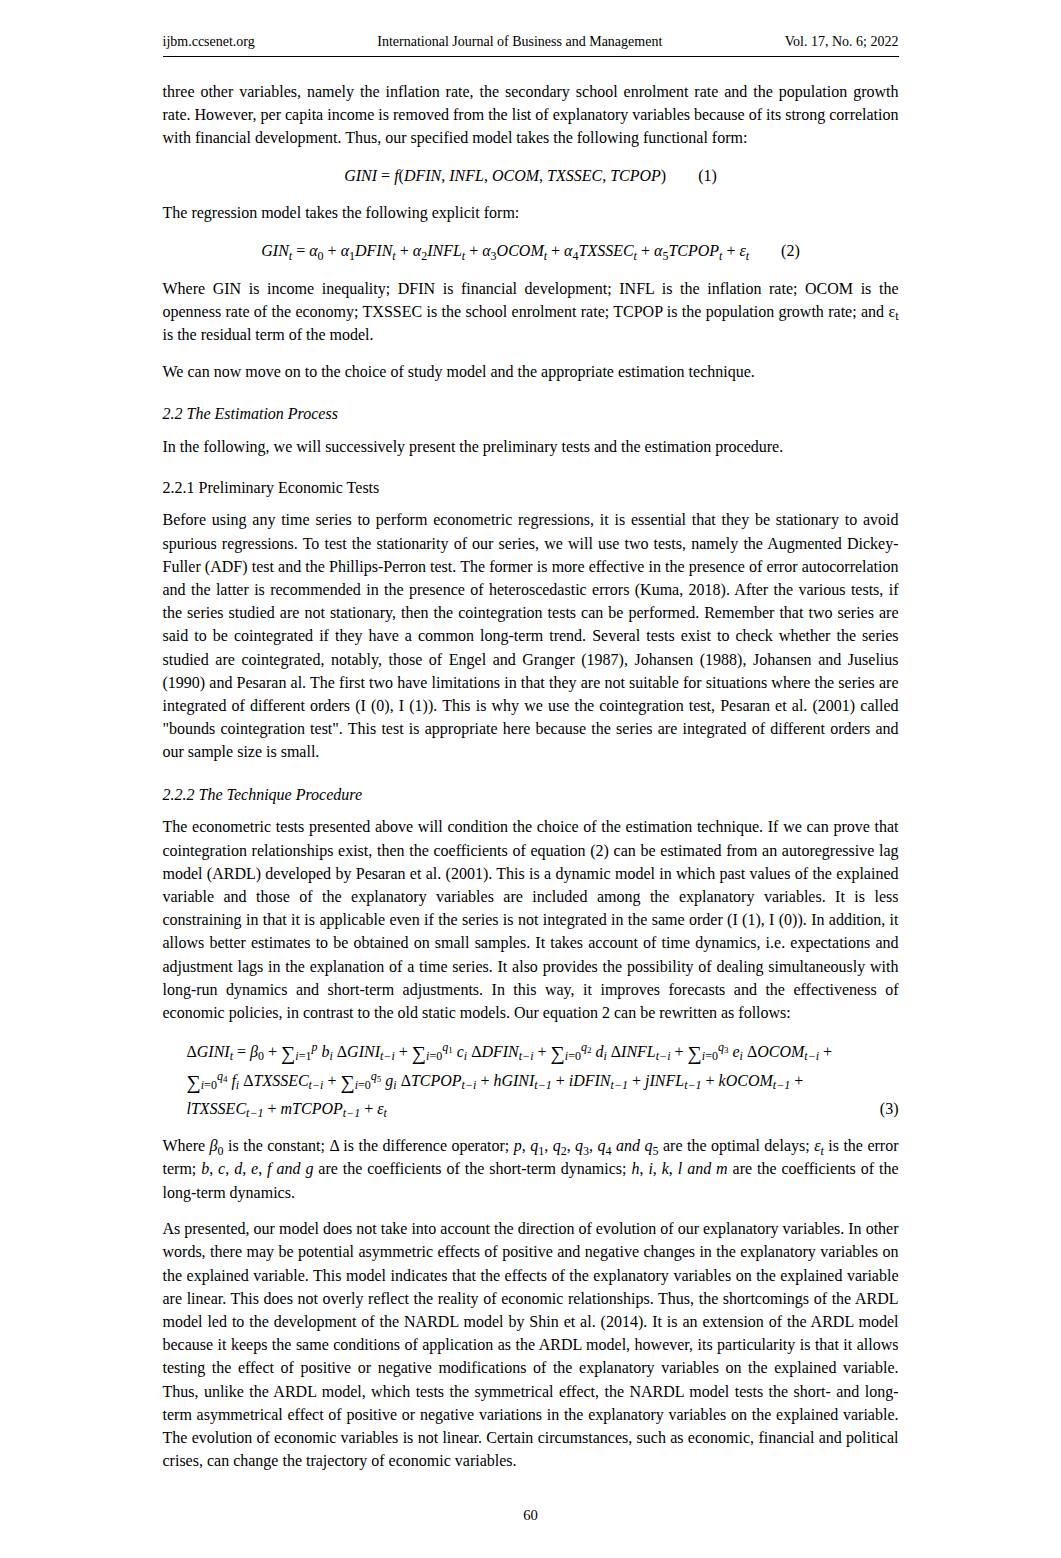ijbm.ccsenet.org
International Journal of Business and Management
Vol. 17, No. 6; 2022
three other variables, namely the inflation rate, the secondary school enrolment rate and the population growth rate. However, per capita income is removed from the list of explanatory variables because of its strong correlation with financial development. Thus, our specified model takes the following functional form:
GINI = f(DFIN, INFL, OCOM, TXSSEC, TCPOP)
(1)
The regression model takes the following explicit form:
GINt = α0 + α1DFINt + α2INFLt + α3OCOMt + α4TXSSECt + α5TCPOPt + εt
(2)
Where GIN is income inequality; DFIN is financial development; INFL is the inflation rate; OCOM is the openness rate of the economy; TXSSEC is the school enrolment rate; TCPOP is the population growth rate; and εt is the residual term of the model.
We can now move on to the choice of study model and the appropriate estimation technique.
2.2 The Estimation Process
In the following, we will successively present the preliminary tests and the estimation procedure.
2.2.1 Preliminary Economic Tests
Before using any time series to perform econometric regressions, it is essential that they be stationary to avoid spurious regressions. To test the stationarity of our series, we will use two tests, namely the Augmented Dickey-Fuller (ADF) test and the Phillips-Perron test. The former is more effective in the presence of error autocorrelation and the latter is recommended in the presence of heteroscedastic errors (Kuma, 2018). After the various tests, if the series studied are not stationary, then the cointegration tests can be performed. Remember that two series are said to be cointegrated if they have a common long-term trend. Several tests exist to check whether the series studied are cointegrated, notably, those of Engel and Granger (1987), Johansen (1988), Johansen and Juselius (1990) and Pesaran al. The first two have limitations in that they are not suitable for situations where the series are integrated of different orders (I (0), I (1)). This is why we use the cointegration test, Pesaran et al. (2001) called "bounds cointegration test". This test is appropriate here because the series are integrated of different orders and our sample size is small.
2.2.2 The Technique Procedure
The econometric tests presented above will condition the choice of the estimation technique. If we can prove that cointegration relationships exist, then the coefficients of equation (2) can be estimated from an autoregressive lag model (ARDL) developed by Pesaran et al. (2001). This is a dynamic model in which past values of the explained variable and those of the explanatory variables are included among the explanatory variables. It is less constraining in that it is applicable even if the series is not integrated in the same order (I (1), I (0)). In addition, it allows better estimates to be obtained on small samples. It takes account of time dynamics, i.e. expectations and adjustment lags in the explanation of a time series. It also provides the possibility of dealing simultaneously with long-run dynamics and short-term adjustments. In this way, it improves forecasts and the effectiveness of economic policies, in contrast to the old static models. Our equation 2 can be rewritten as follows:
ΔGINIt = β0 + ∑i=1p bi ΔGINIt−i + ∑i=0q1 ci ΔDFINt−i + ∑i=0q2 di ΔINFLt−i + ∑i=0q3 ei ΔOCOMt−i + ∑i=0q4 fi ΔTXSSECt−i + ∑i=0q5 gi ΔTCPOPt−i + hGINIt−1 + iDFINt−1 + jINFLt−1 + kOCOMt−1 + lTXSSECt−1 + mTCPOPt−1 + εt (3)
Where β0 is the constant; Δ is the difference operator; p, q1, q2, q3, q4 and q5 are the optimal delays; εt is the error term; b, c, d, e, f and g are the coefficients of the short-term dynamics; h, i, k, l and m are the coefficients of the long-term dynamics.
As presented, our model does not take into account the direction of evolution of our explanatory variables. In other words, there may be potential asymmetric effects of positive and negative changes in the explanatory variables on the explained variable. This model indicates that the effects of the explanatory variables on the explained variable are linear. This does not overly reflect the reality of economic relationships. Thus, the shortcomings of the ARDL model led to the development of the NARDL model by Shin et al. (2014). It is an extension of the ARDL model because it keeps the same conditions of application as the ARDL model, however, its particularity is that it allows testing the effect of positive or negative modifications of the explanatory variables on the explained variable. Thus, unlike the ARDL model, which tests the symmetrical effect, the NARDL model tests the short- and long-term asymmetrical effect of positive or negative variations in the explanatory variables on the explained variable. The evolution of economic variables is not linear. Certain circumstances, such as economic, financial and political crises, can change the trajectory of economic variables.
60